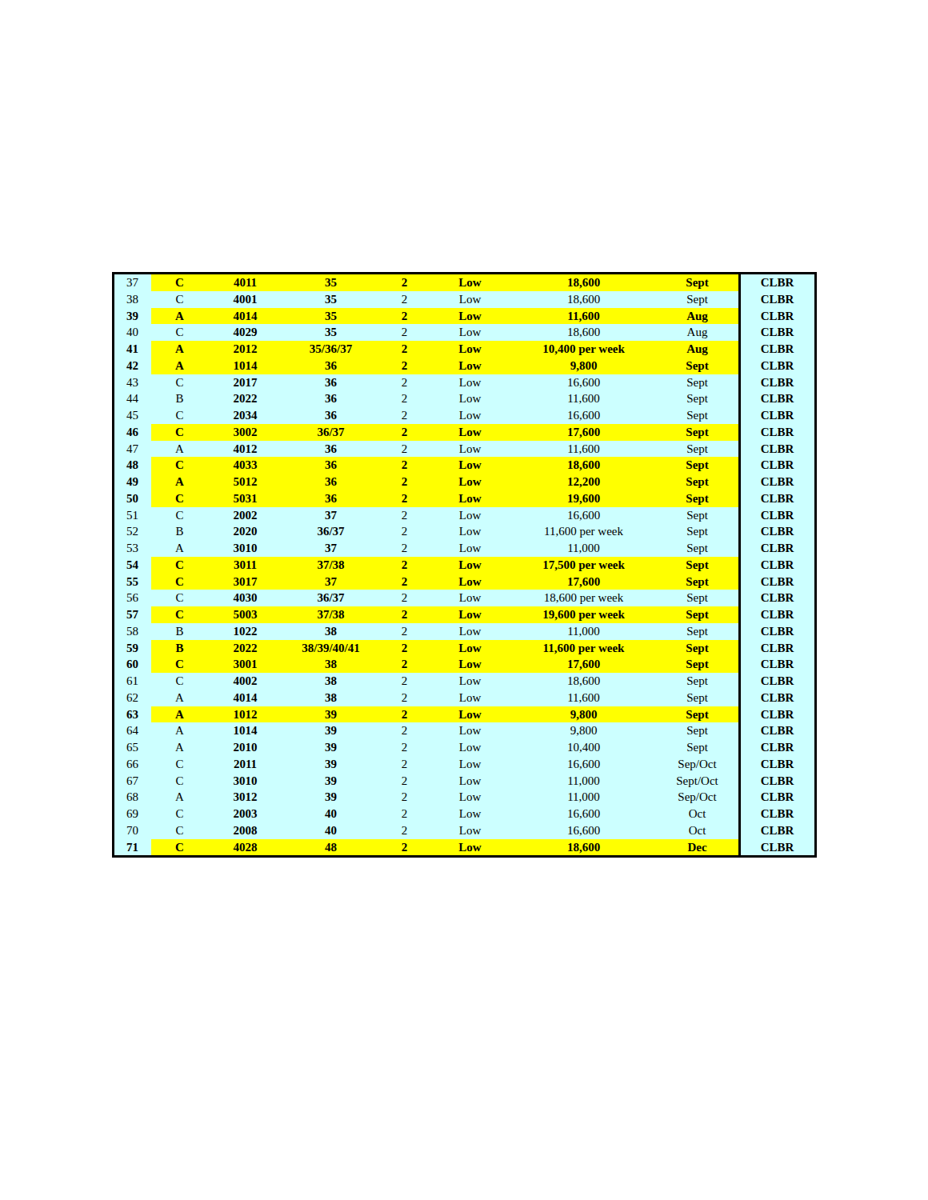| 37 | C | 4011 | 35 | 2 | Low | 18,600 | Sept | CLBR |
| 38 | C | 4001 | 35 | 2 | Low | 18,600 | Sept | CLBR |
| 39 | A | 4014 | 35 | 2 | Low | 11,600 | Aug | CLBR |
| 40 | C | 4029 | 35 | 2 | Low | 18,600 | Aug | CLBR |
| 41 | A | 2012 | 35/36/37 | 2 | Low | 10,400 per week | Aug | CLBR |
| 42 | A | 1014 | 36 | 2 | Low | 9,800 | Sept | CLBR |
| 43 | C | 2017 | 36 | 2 | Low | 16,600 | Sept | CLBR |
| 44 | B | 2022 | 36 | 2 | Low | 11,600 | Sept | CLBR |
| 45 | C | 2034 | 36 | 2 | Low | 16,600 | Sept | CLBR |
| 46 | C | 3002 | 36/37 | 2 | Low | 17,600 | Sept | CLBR |
| 47 | A | 4012 | 36 | 2 | Low | 11,600 | Sept | CLBR |
| 48 | C | 4033 | 36 | 2 | Low | 18,600 | Sept | CLBR |
| 49 | A | 5012 | 36 | 2 | Low | 12,200 | Sept | CLBR |
| 50 | C | 5031 | 36 | 2 | Low | 19,600 | Sept | CLBR |
| 51 | C | 2002 | 37 | 2 | Low | 16,600 | Sept | CLBR |
| 52 | B | 2020 | 36/37 | 2 | Low | 11,600 per week | Sept | CLBR |
| 53 | A | 3010 | 37 | 2 | Low | 11,000 | Sept | CLBR |
| 54 | C | 3011 | 37/38 | 2 | Low | 17,500 per week | Sept | CLBR |
| 55 | C | 3017 | 37 | 2 | Low | 17,600 | Sept | CLBR |
| 56 | C | 4030 | 36/37 | 2 | Low | 18,600 per week | Sept | CLBR |
| 57 | C | 5003 | 37/38 | 2 | Low | 19,600 per week | Sept | CLBR |
| 58 | B | 1022 | 38 | 2 | Low | 11,000 | Sept | CLBR |
| 59 | B | 2022 | 38/39/40/41 | 2 | Low | 11,600 per week | Sept | CLBR |
| 60 | C | 3001 | 38 | 2 | Low | 17,600 | Sept | CLBR |
| 61 | C | 4002 | 38 | 2 | Low | 18,600 | Sept | CLBR |
| 62 | A | 4014 | 38 | 2 | Low | 11,600 | Sept | CLBR |
| 63 | A | 1012 | 39 | 2 | Low | 9,800 | Sept | CLBR |
| 64 | A | 1014 | 39 | 2 | Low | 9,800 | Sept | CLBR |
| 65 | A | 2010 | 39 | 2 | Low | 10,400 | Sept | CLBR |
| 66 | C | 2011 | 39 | 2 | Low | 16,600 | Sep/Oct | CLBR |
| 67 | C | 3010 | 39 | 2 | Low | 11,000 | Sept/Oct | CLBR |
| 68 | A | 3012 | 39 | 2 | Low | 11,000 | Sep/Oct | CLBR |
| 69 | C | 2003 | 40 | 2 | Low | 16,600 | Oct | CLBR |
| 70 | C | 2008 | 40 | 2 | Low | 16,600 | Oct | CLBR |
| 71 | C | 4028 | 48 | 2 | Low | 18,600 | Dec | CLBR |